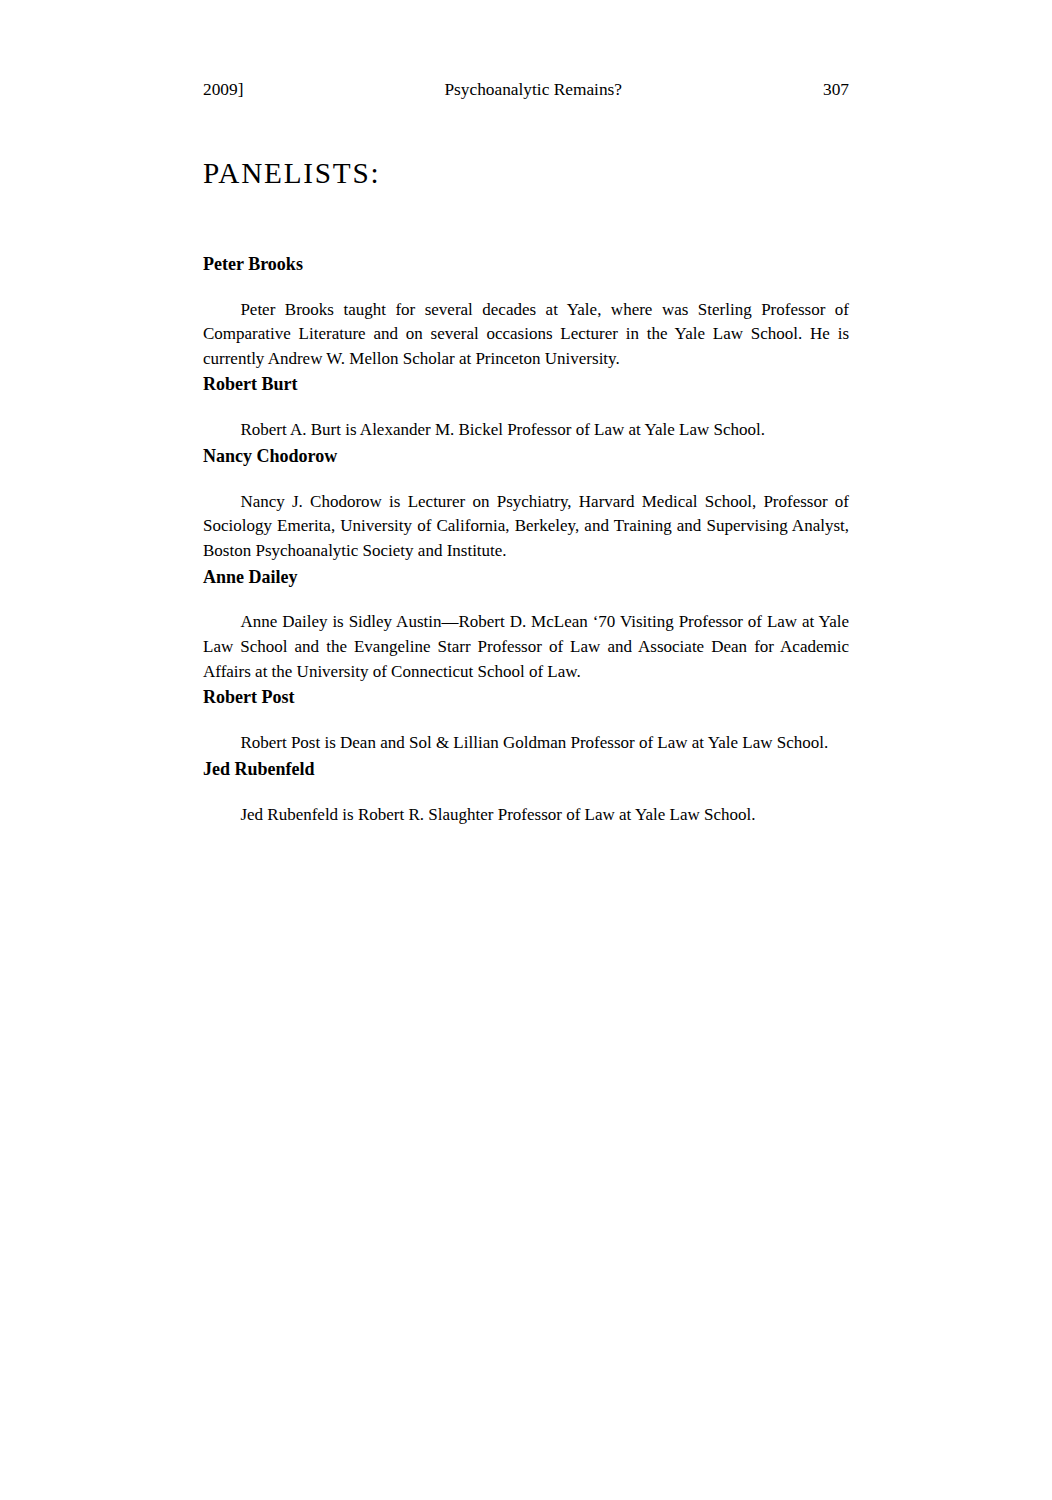2009] Psychoanalytic Remains? 307
PANELISTS:
Peter Brooks
Peter Brooks taught for several decades at Yale, where was Sterling Professor of Comparative Literature and on several occasions Lecturer in the Yale Law School. He is currently Andrew W. Mellon Scholar at Princeton University.
Robert Burt
Robert A. Burt is Alexander M. Bickel Professor of Law at Yale Law School.
Nancy Chodorow
Nancy J. Chodorow is Lecturer on Psychiatry, Harvard Medical School, Professor of Sociology Emerita, University of California, Berkeley, and Training and Supervising Analyst, Boston Psychoanalytic Society and Institute.
Anne Dailey
Anne Dailey is Sidley Austin—Robert D. McLean ‘70 Visiting Professor of Law at Yale Law School and the Evangeline Starr Professor of Law and Associate Dean for Academic Affairs at the University of Connecticut School of Law.
Robert Post
Robert Post is Dean and Sol & Lillian Goldman Professor of Law at Yale Law School.
Jed Rubenfeld
Jed Rubenfeld is Robert R. Slaughter Professor of Law at Yale Law School.